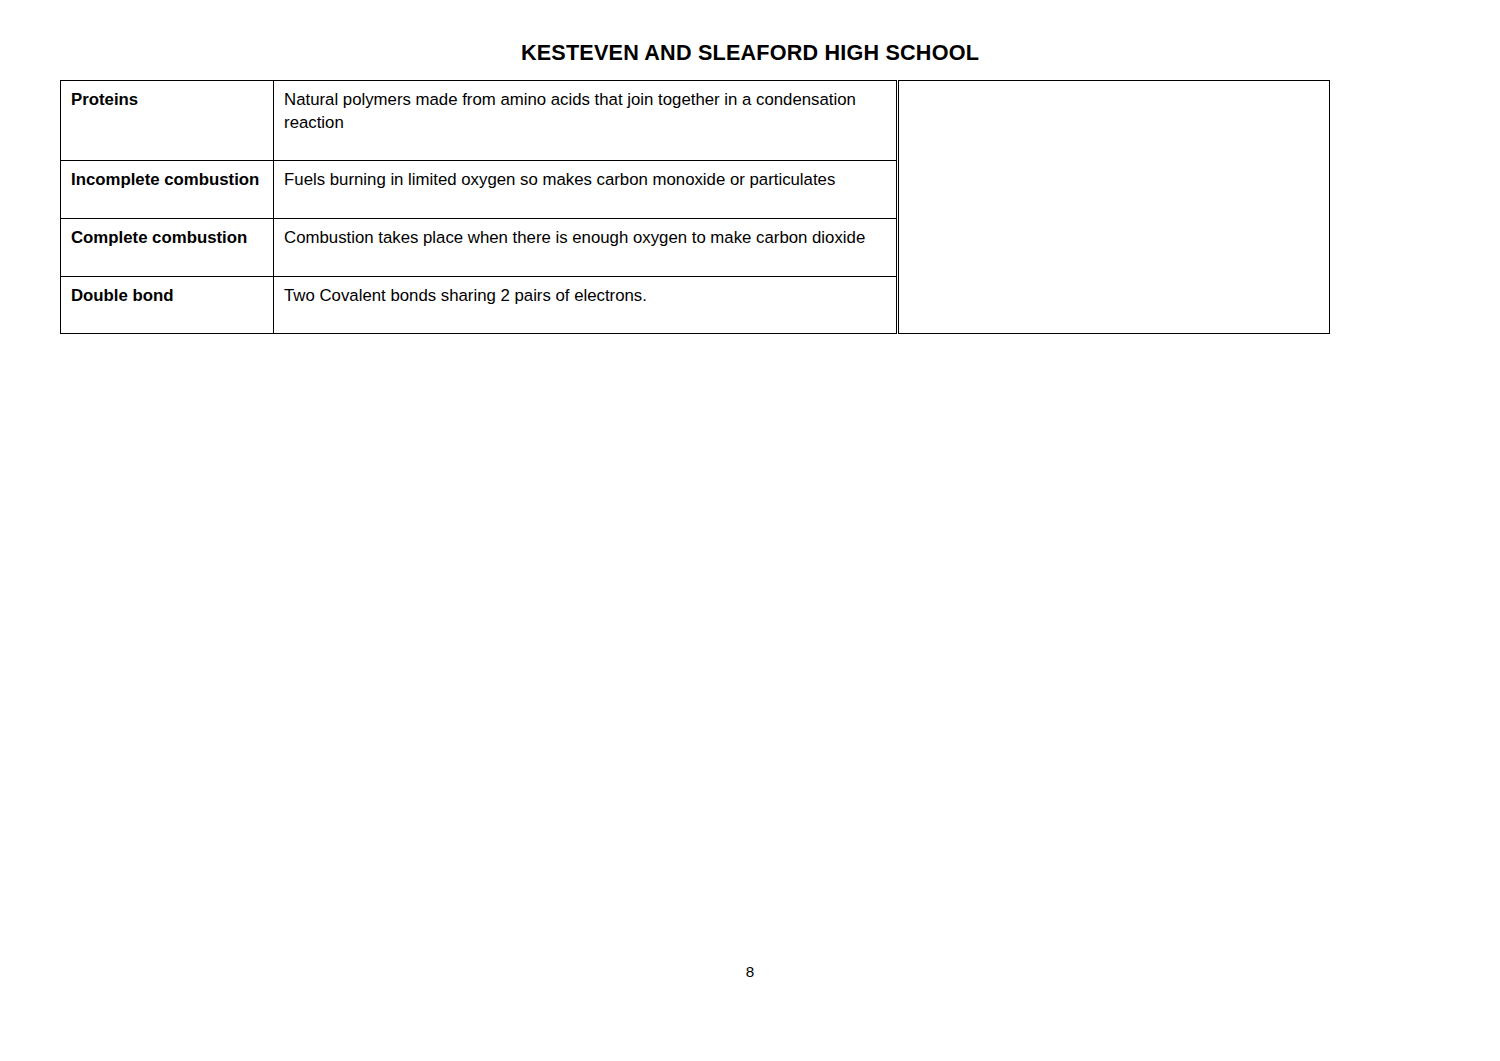KESTEVEN AND SLEAFORD HIGH SCHOOL
| Proteins | Natural polymers made from amino acids that join together in a condensation reaction | |
| Incomplete combustion | Fuels burning in limited oxygen so makes carbon monoxide or particulates |
| Complete combustion | Combustion takes place when there is enough oxygen to make carbon dioxide |
| Double bond | Two Covalent bonds sharing 2 pairs of electrons. |
8